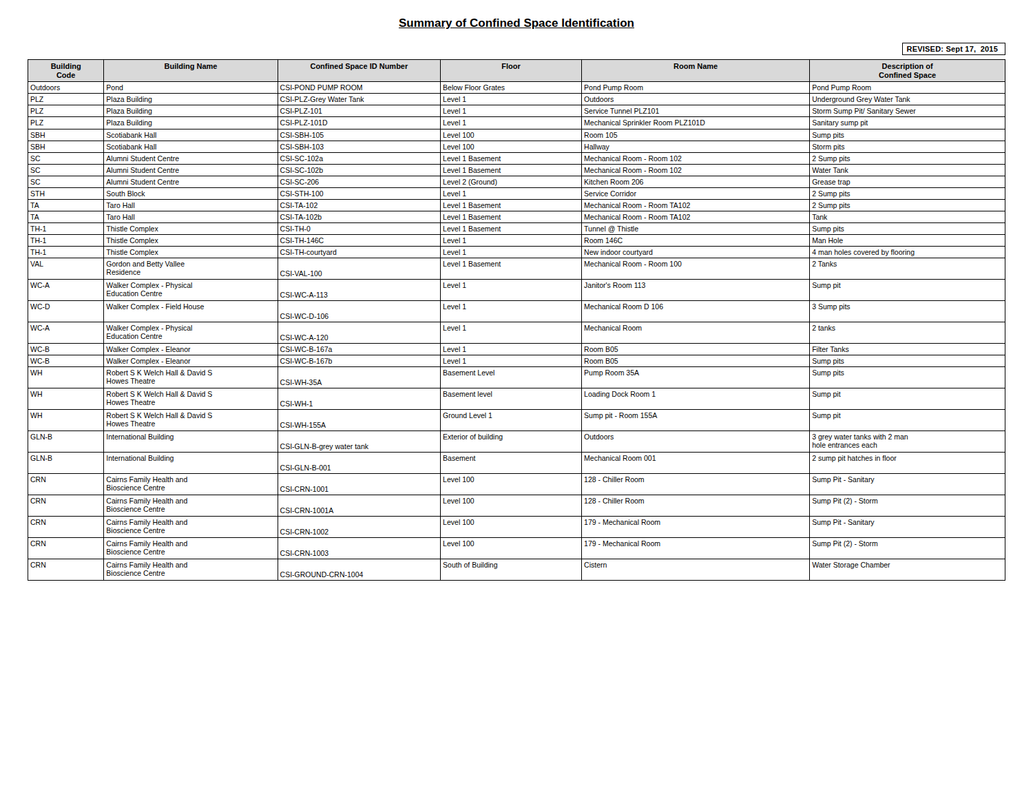Summary of Confined Space Identification
REVISED: Sept 17, 2015
| Building Code | Building Name | Confined Space ID Number | Floor | Room Name | Description of Confined Space |
| --- | --- | --- | --- | --- | --- |
| Outdoors | Pond | CSI-POND PUMP ROOM | Below Floor Grates | Pond Pump Room | Pond Pump Room |
| PLZ | Plaza Building | CSI-PLZ-Grey Water Tank | Level 1 | Outdoors | Underground Grey Water Tank |
| PLZ | Plaza Building | CSI-PLZ-101 | Level 1 | Service Tunnel PLZ101 | Storm Sump Pit/ Sanitary Sewer |
| PLZ | Plaza Building | CSI-PLZ-101D | Level 1 | Mechanical Sprinkler Room PLZ101D | Sanitary sump pit |
| SBH | Scotiabank Hall | CSI-SBH-105 | Level 100 | Room 105 | Sump pits |
| SBH | Scotiabank Hall | CSI-SBH-103 | Level 100 | Hallway | Storm pits |
| SC | Alumni Student Centre | CSI-SC-102a | Level 1 Basement | Mechanical Room - Room 102 | 2 Sump pits |
| SC | Alumni Student Centre | CSI-SC-102b | Level 1 Basement | Mechanical Room - Room 102 | Water Tank |
| SC | Alumni Student Centre | CSI-SC-206 | Level 2 (Ground) | Kitchen Room 206 | Grease trap |
| STH | South Block | CSI-STH-100 | Level 1 | Service Corridor | 2 Sump pits |
| TA | Taro Hall | CSI-TA-102 | Level 1 Basement | Mechanical Room - Room TA102 | 2 Sump pits |
| TA | Taro Hall | CSI-TA-102b | Level 1 Basement | Mechanical Room - Room TA102 | Tank |
| TH-1 | Thistle Complex | CSI-TH-0 | Level 1 Basement | Tunnel @ Thistle | Sump pits |
| TH-1 | Thistle Complex | CSI-TH-146C | Level 1 | Room 146C | Man Hole |
| TH-1 | Thistle Complex | CSI-TH-courtyard | Level 1 | New indoor courtyard | 4 man holes covered by flooring |
| VAL | Gordon and Betty Vallee Residence | CSI-VAL-100 | Level 1 Basement | Mechanical Room - Room 100 | 2 Tanks |
| WC-A | Walker Complex - Physical Education Centre | CSI-WC-A-113 | Level 1 | Janitor's Room 113 | Sump pit |
| WC-D | Walker Complex - Field House | CSI-WC-D-106 | Level 1 | Mechanical Room D 106 | 3 Sump pits |
| WC-A | Walker Complex - Physical Education Centre | CSI-WC-A-120 | Level 1 | Mechanical Room | 2 tanks |
| WC-B | Walker Complex - Eleanor | CSI-WC-B-167a | Level 1 | Room B05 | Filter Tanks |
| WC-B | Walker Complex - Eleanor | CSI-WC-B-167b | Level 1 | Room B05 | Sump pits |
| WH | Robert S K Welch Hall & David S Howes Theatre | CSI-WH-35A | Basement Level | Pump Room 35A | Sump pits |
| WH | Robert S K Welch Hall & David S Howes Theatre | CSI-WH-1 | Basement level | Loading Dock Room 1 | Sump pit |
| WH | Robert S K Welch Hall & David S Howes Theatre | CSI-WH-155A | Ground Level 1 | Sump pit - Room 155A | Sump pit |
| GLN-B | International Building | CSI-GLN-B-grey water tank | Exterior of building | Outdoors | 3 grey water tanks with 2 man hole entrances each |
| GLN-B | International Building | CSI-GLN-B-001 | Basement | Mechanical Room 001 | 2 sump pit hatches in floor |
| CRN | Cairns Family Health and Bioscience Centre | CSI-CRN-1001 | Level 100 | 128 - Chiller Room | Sump Pit - Sanitary |
| CRN | Cairns Family Health and Bioscience Centre | CSI-CRN-1001A | Level 100 | 128 - Chiller Room | Sump Pit (2) - Storm |
| CRN | Cairns Family Health and Bioscience Centre | CSI-CRN-1002 | Level 100 | 179 - Mechanical Room | Sump Pit - Sanitary |
| CRN | Cairns Family Health and Bioscience Centre | CSI-CRN-1003 | Level 100 | 179 - Mechanical Room | Sump Pit (2) - Storm |
| CRN | Cairns Family Health and Bioscience Centre | CSI-GROUND-CRN-1004 | South of Building | Cistern | Water Storage Chamber |